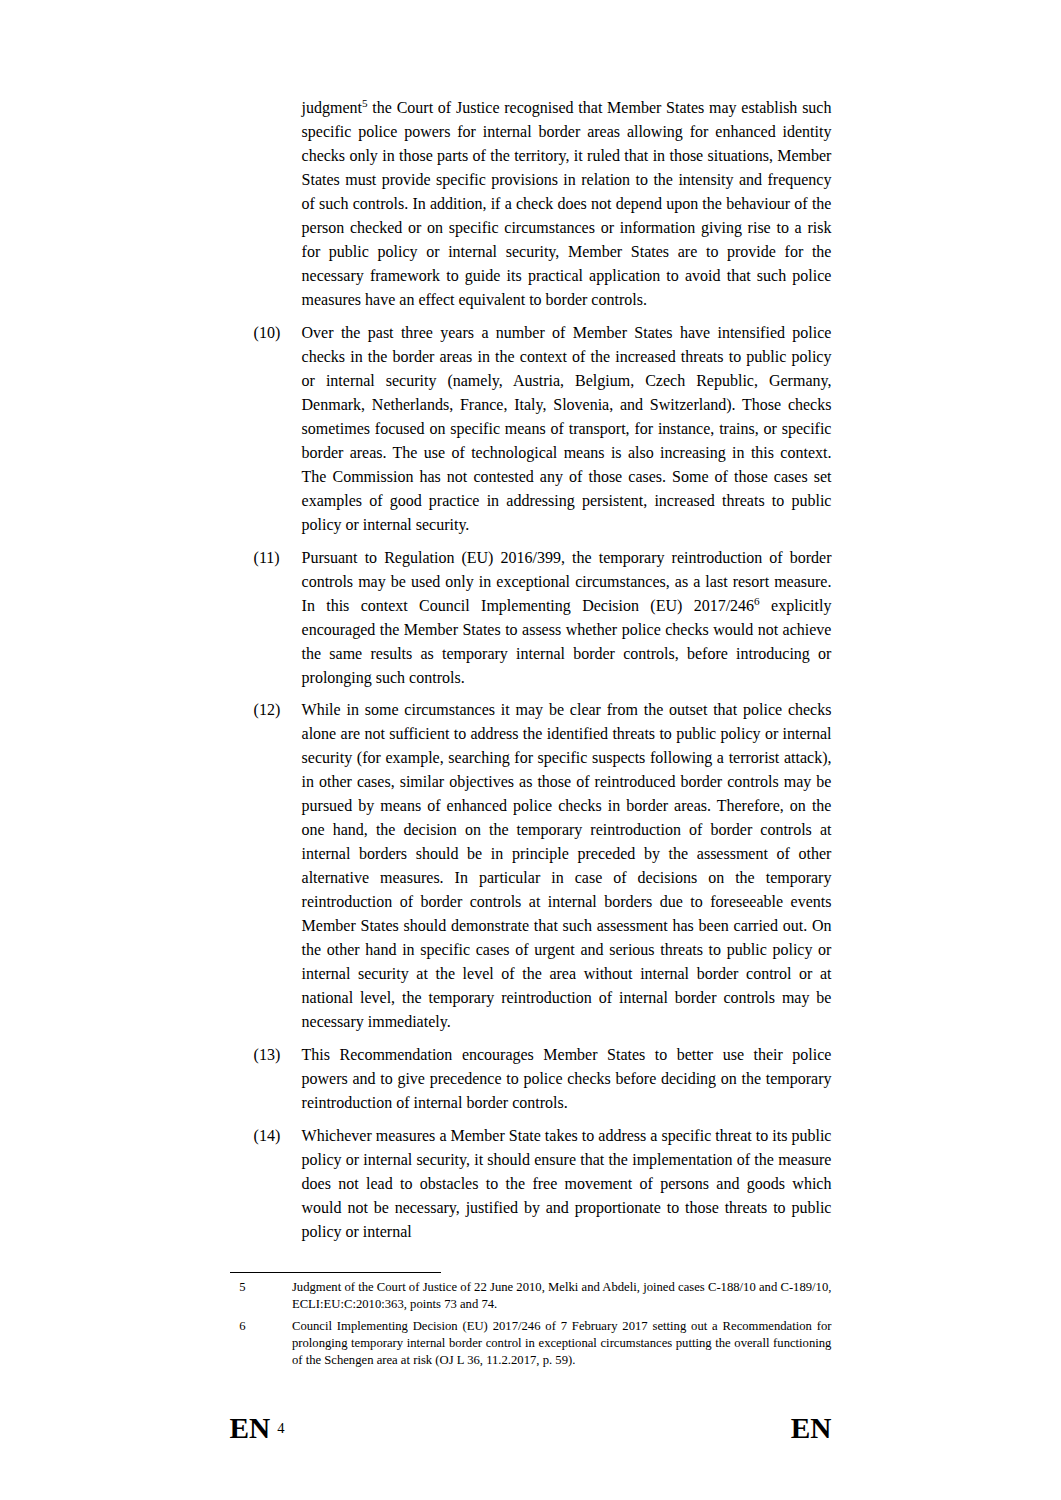judgment5 the Court of Justice recognised that Member States may establish such specific police powers for internal border areas allowing for enhanced identity checks only in those parts of the territory, it ruled that in those situations, Member States must provide specific provisions in relation to the intensity and frequency of such controls. In addition, if a check does not depend upon the behaviour of the person checked or on specific circumstances or information giving rise to a risk for public policy or internal security, Member States are to provide for the necessary framework to guide its practical application to avoid that such police measures have an effect equivalent to border controls.
(10)
Over the past three years a number of Member States have intensified police checks in the border areas in the context of the increased threats to public policy or internal security (namely, Austria, Belgium, Czech Republic, Germany, Denmark, Netherlands, France, Italy, Slovenia, and Switzerland). Those checks sometimes focused on specific means of transport, for instance, trains, or specific border areas. The use of technological means is also increasing in this context. The Commission has not contested any of those cases. Some of those cases set examples of good practice in addressing persistent, increased threats to public policy or internal security.
(11)
Pursuant to Regulation (EU) 2016/399, the temporary reintroduction of border controls may be used only in exceptional circumstances, as a last resort measure. In this context Council Implementing Decision (EU) 2017/2466 explicitly encouraged the Member States to assess whether police checks would not achieve the same results as temporary internal border controls, before introducing or prolonging such controls.
(12)
While in some circumstances it may be clear from the outset that police checks alone are not sufficient to address the identified threats to public policy or internal security (for example, searching for specific suspects following a terrorist attack), in other cases, similar objectives as those of reintroduced border controls may be pursued by means of enhanced police checks in border areas. Therefore, on the one hand, the decision on the temporary reintroduction of border controls at internal borders should be in principle preceded by the assessment of other alternative measures. In particular in case of decisions on the temporary reintroduction of border controls at internal borders due to foreseeable events Member States should demonstrate that such assessment has been carried out. On the other hand in specific cases of urgent and serious threats to public policy or internal security at the level of the area without internal border control or at national level, the temporary reintroduction of internal border controls may be necessary immediately.
(13)
This Recommendation encourages Member States to better use their police powers and to give precedence to police checks before deciding on the temporary reintroduction of internal border controls.
(14)
Whichever measures a Member State takes to address a specific threat to its public policy or internal security, it should ensure that the implementation of the measure does not lead to obstacles to the free movement of persons and goods which would not be necessary, justified by and proportionate to those threats to public policy or internal
5
Judgment of the Court of Justice of 22 June 2010, Melki and Abdeli, joined cases C-188/10 and C-189/10, ECLI:EU:C:2010:363, points 73 and 74.
6
Council Implementing Decision (EU) 2017/246 of 7 February 2017 setting out a Recommendation for prolonging temporary internal border control in exceptional circumstances putting the overall functioning of the Schengen area at risk (OJ L 36, 11.2.2017, p. 59).
EN
4
EN